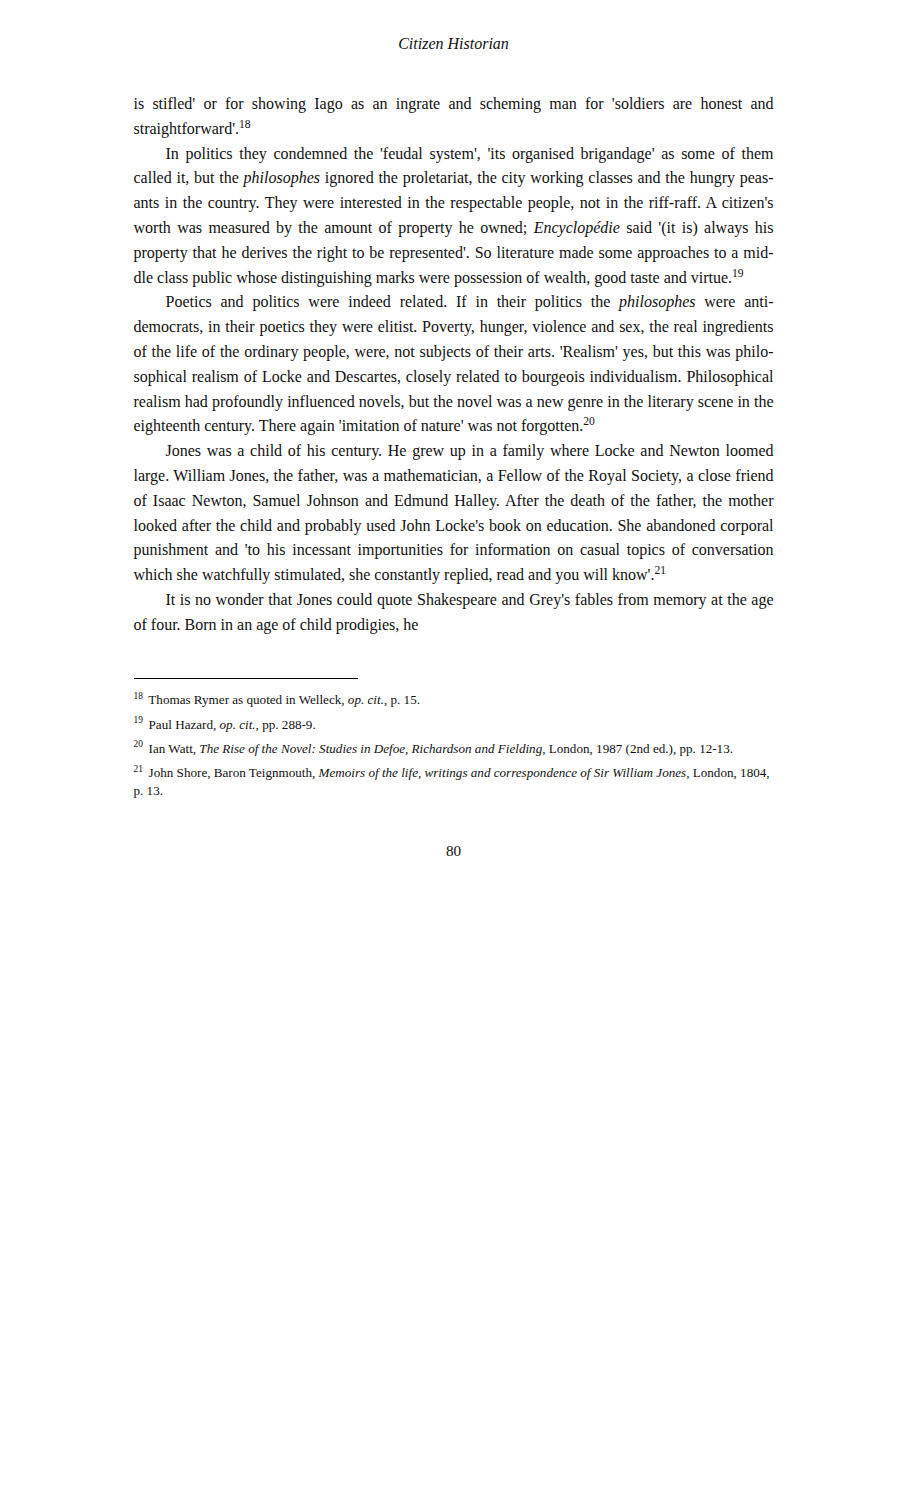Citizen Historian
is stifled' or for showing Iago as an ingrate and scheming man for 'soldiers are honest and straightforward'.18
In politics they condemned the 'feudal system', 'its organised brigandage' as some of them called it, but the philosophes ignored the proletariat, the city working classes and the hungry peasants in the country. They were interested in the respectable people, not in the riff-raff. A citizen's worth was measured by the amount of property he owned; Encyclopédie said '(it is) always his property that he derives the right to be represented'. So literature made some approaches to a middle class public whose distinguishing marks were possession of wealth, good taste and virtue.19
Poetics and politics were indeed related. If in their politics the philosophes were anti-democrats, in their poetics they were elitist. Poverty, hunger, violence and sex, the real ingredients of the life of the ordinary people, were, not subjects of their arts. 'Realism' yes, but this was philosophical realism of Locke and Descartes, closely related to bourgeois individualism. Philosophical realism had profoundly influenced novels, but the novel was a new genre in the literary scene in the eighteenth century. There again 'imitation of nature' was not forgotten.20
Jones was a child of his century. He grew up in a family where Locke and Newton loomed large. William Jones, the father, was a mathematician, a Fellow of the Royal Society, a close friend of Isaac Newton, Samuel Johnson and Edmund Halley. After the death of the father, the mother looked after the child and probably used John Locke's book on education. She abandoned corporal punishment and 'to his incessant importunities for information on casual topics of conversation which she watchfully stimulated, she constantly replied, read and you will know'.21
It is no wonder that Jones could quote Shakespeare and Grey's fables from memory at the age of four. Born in an age of child prodigies, he
18 Thomas Rymer as quoted in Welleck, op. cit., p. 15.
19 Paul Hazard, op. cit., pp. 288-9.
20 Ian Watt, The Rise of the Novel: Studies in Defoe, Richardson and Fielding, London, 1987 (2nd ed.), pp. 12-13.
21 John Shore, Baron Teignmouth, Memoirs of the life, writings and correspondence of Sir William Jones, London, 1804, p. 13.
80